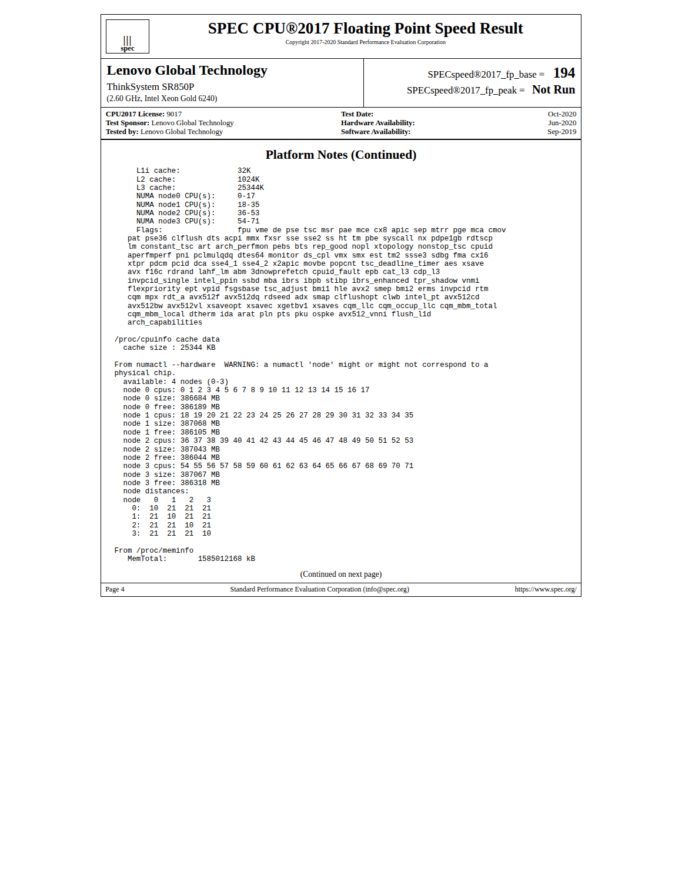|||
spec
SPEC CPU®2017 Floating Point Speed Result
Copyright 2017-2020 Standard Performance Evaluation Corporation
Lenovo Global Technology
ThinkSystem SR850P
(2.60 GHz, Intel Xeon Gold 6240)
SPECspeed®2017_fp_base = 194
SPECspeed®2017_fp_peak = Not Run
CPU2017 License: 9017
Test Sponsor: Lenovo Global Technology
Tested by: Lenovo Global Technology
Test Date: Oct-2020
Hardware Availability: Jun-2020
Software Availability: Sep-2019
Platform Notes (Continued)
       L1i cache:             32K
       L2 cache:              1024K
       L3 cache:              25344K
       NUMA node0 CPU(s):     0-17
       NUMA node1 CPU(s):     18-35
       NUMA node2 CPU(s):     36-53
       NUMA node3 CPU(s):     54-71
       Flags:                 fpu vme de pse tsc msr pae mce cx8 apic sep mtrr pge mca cmov
     pat pse36 clflush dts acpi mmx fxsr sse sse2 ss ht tm pbe syscall nx pdpe1gb rdtscp
     lm constant_tsc art arch_perfmon pebs bts rep_good nopl xtopology nonstop_tsc cpuid
     aperfmperf pni pclmulqdq dtes64 monitor ds_cpl vmx smx est tm2 ssse3 sdbg fma cx16
     xtpr pdcm pcid dca sse4_1 sse4_2 x2apic movbe popcnt tsc_deadline_timer aes xsave
     avx f16c rdrand lahf_lm abm 3dnowprefetch cpuid_fault epb cat_l3 cdp_l3
     invpcid_single intel_ppin ssbd mba ibrs ibpb stibp ibrs_enhanced tpr_shadow vnmi
     flexpriority ept vpid fsgsbase tsc_adjust bmi1 hle avx2 smep bmi2 erms invpcid rtm
     cqm mpx rdt_a avx512f avx512dq rdseed adx smap clflushopt clwb intel_pt avx512cd
     avx512bw avx512vl xsaveopt xsavec xgetbv1 xsaves cqm_llc cqm_occup_llc cqm_mbm_total
     cqm_mbm_local dtherm ida arat pln pts pku ospke avx512_vnni flush_l1d
     arch_capabilities

  /proc/cpuinfo cache data
    cache size : 25344 KB

  From numactl --hardware  WARNING: a numactl 'node' might or might not correspond to a
  physical chip.
    available: 4 nodes (0-3)
    node 0 cpus: 0 1 2 3 4 5 6 7 8 9 10 11 12 13 14 15 16 17
    node 0 size: 386684 MB
    node 0 free: 386189 MB
    node 1 cpus: 18 19 20 21 22 23 24 25 26 27 28 29 30 31 32 33 34 35
    node 1 size: 387068 MB
    node 1 free: 386105 MB
    node 2 cpus: 36 37 38 39 40 41 42 43 44 45 46 47 48 49 50 51 52 53
    node 2 size: 387043 MB
    node 2 free: 386044 MB
    node 3 cpus: 54 55 56 57 58 59 60 61 62 63 64 65 66 67 68 69 70 71
    node 3 size: 387067 MB
    node 3 free: 386318 MB
    node distances:
    node   0   1   2   3
      0:  10  21  21  21
      1:  21  10  21  21
      2:  21  21  10  21
      3:  21  21  21  10

  From /proc/meminfo
     MemTotal:       1585012168 kB
(Continued on next page)
Page 4
Standard Performance Evaluation Corporation (info@spec.org)
https://www.spec.org/